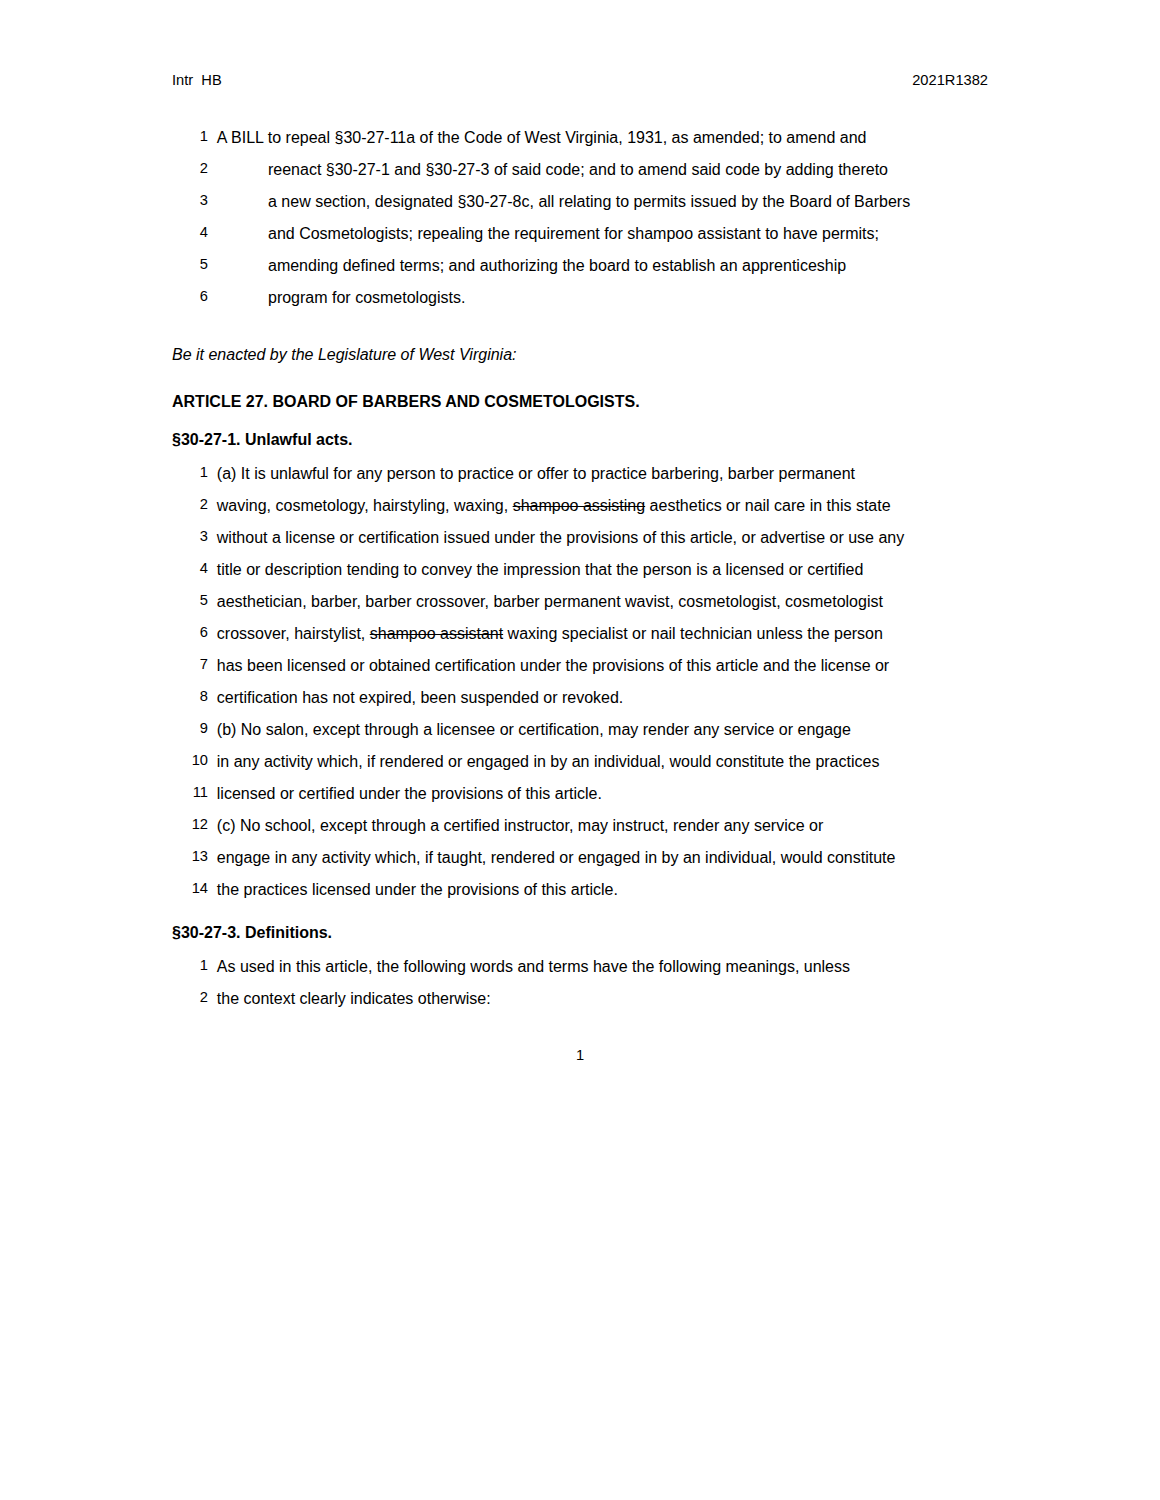Intr HB 2021R1382
A BILL to repeal §30-27-11a of the Code of West Virginia, 1931, as amended; to amend and
reenact §30-27-1 and §30-27-3 of said code; and to amend said code by adding thereto
a new section, designated §30-27-8c, all relating to permits issued by the Board of Barbers
and Cosmetologists; repealing the requirement for shampoo assistant to have permits;
amending defined terms; and authorizing the board to establish an apprenticeship
program for cosmetologists.
Be it enacted by the Legislature of West Virginia:
ARTICLE 27. BOARD OF BARBERS AND COSMETOLOGISTS.
§30-27-1. Unlawful acts.
(a) It is unlawful for any person to practice or offer to practice barbering, barber permanent
waving, cosmetology, hairstyling, waxing, shampoo assisting aesthetics or nail care in this state
without a license or certification issued under the provisions of this article, or advertise or use any
title or description tending to convey the impression that the person is a licensed or certified
aesthetician, barber, barber crossover, barber permanent wavist, cosmetologist, cosmetologist
crossover, hairstylist, shampoo assistant waxing specialist or nail technician unless the person
has been licensed or obtained certification under the provisions of this article and the license or
certification has not expired, been suspended or revoked.
(b) No salon, except through a licensee or certification, may render any service or engage
in any activity which, if rendered or engaged in by an individual, would constitute the practices
licensed or certified under the provisions of this article.
(c) No school, except through a certified instructor, may instruct, render any service or
engage in any activity which, if taught, rendered or engaged in by an individual, would constitute
the practices licensed under the provisions of this article.
§30-27-3. Definitions.
As used in this article, the following words and terms have the following meanings, unless
the context clearly indicates otherwise:
1